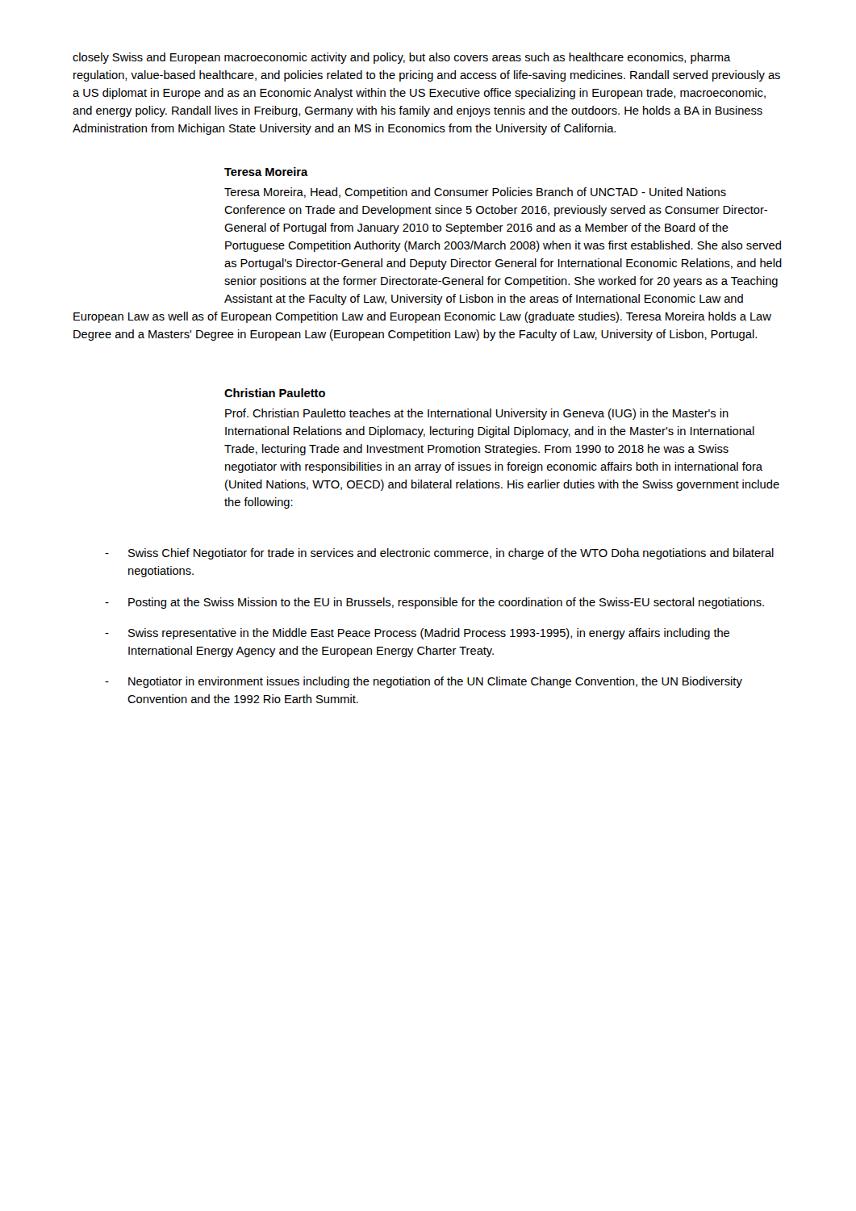closely Swiss and European macroeconomic activity and policy, but also covers areas such as healthcare economics, pharma regulation, value-based healthcare, and policies related to the pricing and access of life-saving medicines. Randall served previously as a US diplomat in Europe and as an Economic Analyst within the US Executive office specializing in European trade, macroeconomic, and energy policy. Randall lives in Freiburg, Germany with his family and enjoys tennis and the outdoors. He holds a BA in Business Administration from Michigan State University and an MS in Economics from the University of California.
Teresa Moreira
Teresa Moreira, Head, Competition and Consumer Policies Branch of UNCTAD - United Nations Conference on Trade and Development since 5 October 2016, previously served as Consumer Director-General of Portugal from January 2010 to September 2016 and as a Member of the Board of the Portuguese Competition Authority (March 2003/March 2008) when it was first established. She also served as Portugal's Director-General and Deputy Director General for International Economic Relations, and held senior positions at the former Directorate-General for Competition. She worked for 20 years as a Teaching Assistant at the Faculty of Law, University of Lisbon in the areas of International Economic Law and European Law as well as of European Competition Law and European Economic Law (graduate studies). Teresa Moreira holds a Law Degree and a Masters' Degree in European Law (European Competition Law) by the Faculty of Law, University of Lisbon, Portugal.
Christian Pauletto
Prof. Christian Pauletto teaches at the International University in Geneva (IUG) in the Master's in International Relations and Diplomacy, lecturing Digital Diplomacy, and in the Master's in International Trade, lecturing Trade and Investment Promotion Strategies. From 1990 to 2018 he was a Swiss negotiator with responsibilities in an array of issues in foreign economic affairs both in international fora (United Nations, WTO, OECD) and bilateral relations. His earlier duties with the Swiss government include the following:
Swiss Chief Negotiator for trade in services and electronic commerce, in charge of the WTO Doha negotiations and bilateral negotiations.
Posting at the Swiss Mission to the EU in Brussels, responsible for the coordination of the Swiss-EU sectoral negotiations.
Swiss representative in the Middle East Peace Process (Madrid Process 1993-1995), in energy affairs including the International Energy Agency and the European Energy Charter Treaty.
Negotiator in environment issues including the negotiation of the UN Climate Change Convention, the UN Biodiversity Convention and the 1992 Rio Earth Summit.